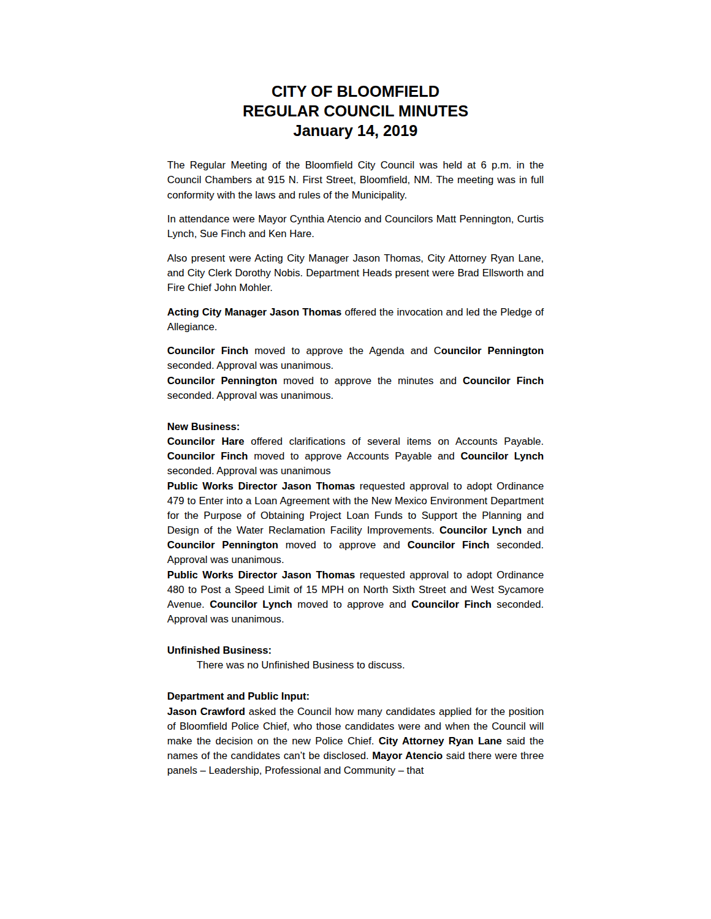CITY OF BLOOMFIELD REGULAR COUNCIL MINUTES January 14, 2019
The Regular Meeting of the Bloomfield City Council was held at 6 p.m. in the Council Chambers at 915 N. First Street, Bloomfield, NM. The meeting was in full conformity with the laws and rules of the Municipality.
In attendance were Mayor Cynthia Atencio and Councilors Matt Pennington, Curtis Lynch, Sue Finch and Ken Hare.
Also present were Acting City Manager Jason Thomas, City Attorney Ryan Lane, and City Clerk Dorothy Nobis. Department Heads present were Brad Ellsworth and Fire Chief John Mohler.
Acting City Manager Jason Thomas offered the invocation and led the Pledge of Allegiance.
Councilor Finch moved to approve the Agenda and Councilor Pennington seconded. Approval was unanimous.
Councilor Pennington moved to approve the minutes and Councilor Finch seconded. Approval was unanimous.
New Business:
Councilor Hare offered clarifications of several items on Accounts Payable. Councilor Finch moved to approve Accounts Payable and Councilor Lynch seconded. Approval was unanimous
Public Works Director Jason Thomas requested approval to adopt Ordinance 479 to Enter into a Loan Agreement with the New Mexico Environment Department for the Purpose of Obtaining Project Loan Funds to Support the Planning and Design of the Water Reclamation Facility Improvements. Councilor Lynch and Councilor Pennington moved to approve and Councilor Finch seconded. Approval was unanimous.
Public Works Director Jason Thomas requested approval to adopt Ordinance 480 to Post a Speed Limit of 15 MPH on North Sixth Street and West Sycamore Avenue. Councilor Lynch moved to approve and Councilor Finch seconded. Approval was unanimous.
Unfinished Business:
There was no Unfinished Business to discuss.
Department and Public Input:
Jason Crawford asked the Council how many candidates applied for the position of Bloomfield Police Chief, who those candidates were and when the Council will make the decision on the new Police Chief. City Attorney Ryan Lane said the names of the candidates can’t be disclosed. Mayor Atencio said there were three panels – Leadership, Professional and Community – that